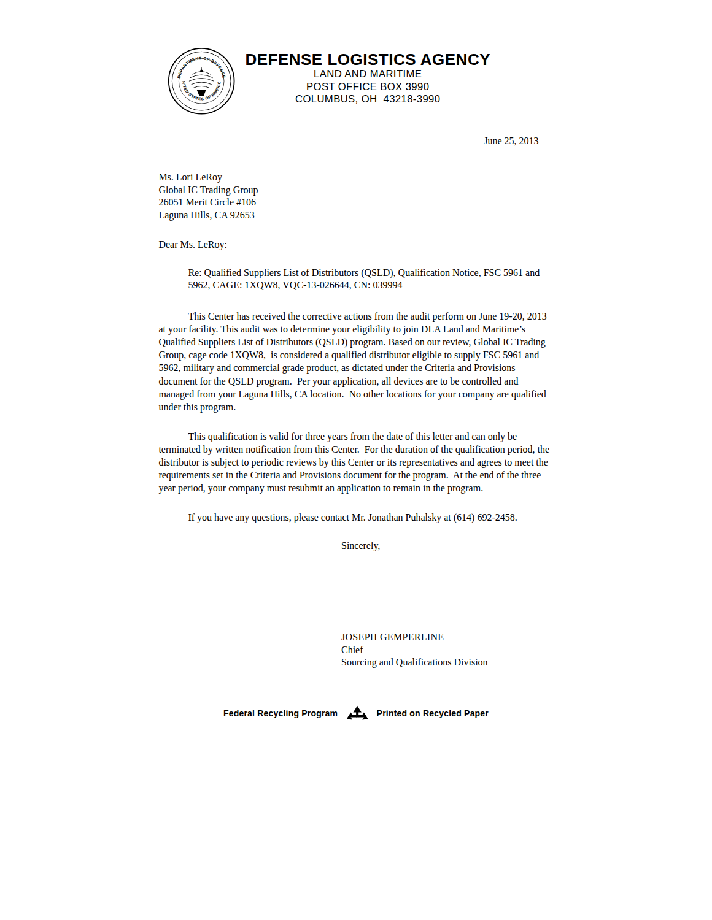DEPARTMENT OF DEFENSE UNITED STATES OF AMERICA
DEFENSE LOGISTICS AGENCY
LAND AND MARITIME
POST OFFICE BOX 3990
COLUMBUS, OH 43218-3990
June 25, 2013
Ms. Lori LeRoy
Global IC Trading Group
26051 Merit Circle #106
Laguna Hills, CA 92653
Dear Ms. LeRoy:
Re: Qualified Suppliers List of Distributors (QSLD), Qualification Notice, FSC 5961 and 5962, CAGE: 1XQW8, VQC-13-026644, CN: 039994
This Center has received the corrective actions from the audit perform on June 19-20, 2013 at your facility. This audit was to determine your eligibility to join DLA Land and Maritime’s Qualified Suppliers List of Distributors (QSLD) program. Based on our review, Global IC Trading Group, cage code 1XQW8, is considered a qualified distributor eligible to supply FSC 5961 and 5962, military and commercial grade product, as dictated under the Criteria and Provisions document for the QSLD program. Per your application, all devices are to be controlled and managed from your Laguna Hills, CA location. No other locations for your company are qualified under this program.
This qualification is valid for three years from the date of this letter and can only be terminated by written notification from this Center. For the duration of the qualification period, the distributor is subject to periodic reviews by this Center or its representatives and agrees to meet the requirements set in the Criteria and Provisions document for the program. At the end of the three year period, your company must resubmit an application to remain in the program.
If you have any questions, please contact Mr. Jonathan Puhalsky at (614) 692-2458.
Sincerely,
JOSEPH GEMPERLINE
Chief
Sourcing and Qualifications Division
Federal Recycling Program Printed on Recycled Paper